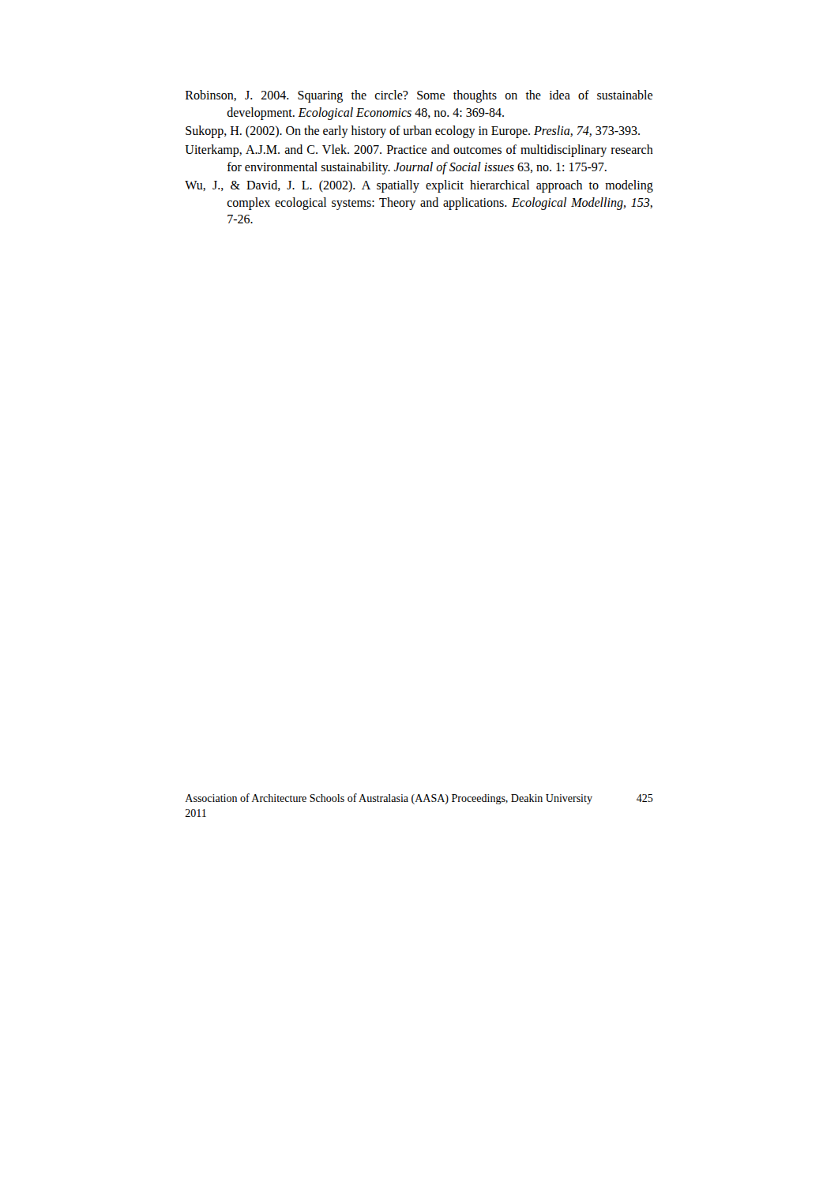Robinson, J. 2004. Squaring the circle? Some thoughts on the idea of sustainable development. Ecological Economics 48, no. 4: 369-84.
Sukopp, H. (2002). On the early history of urban ecology in Europe. Preslia, 74, 373-393.
Uiterkamp, A.J.M. and C. Vlek. 2007. Practice and outcomes of multidisciplinary research for environmental sustainability. Journal of Social issues 63, no. 1: 175-97.
Wu, J., & David, J. L. (2002). A spatially explicit hierarchical approach to modeling complex ecological systems: Theory and applications. Ecological Modelling, 153, 7-26.
Association of Architecture Schools of Australasia (AASA) Proceedings, Deakin University 2011
425